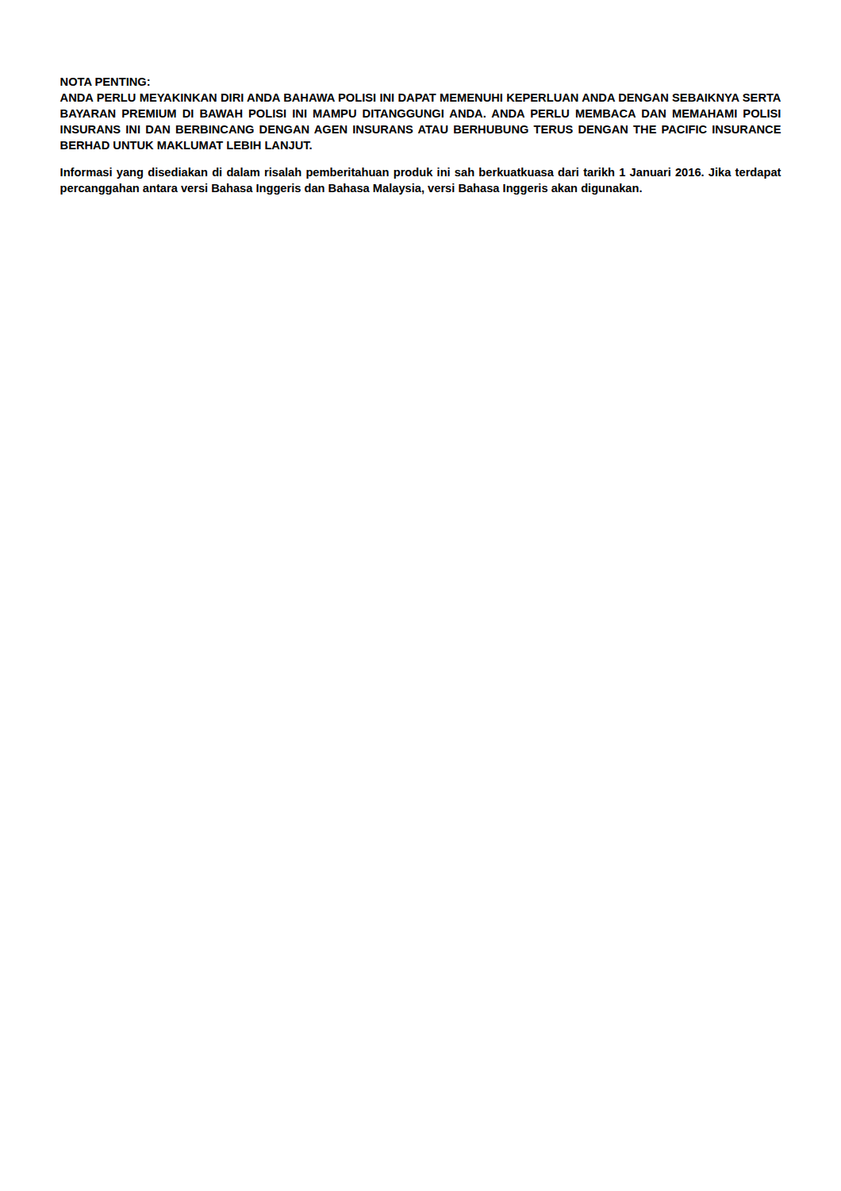NOTA PENTING:
Anda perlu meyakinkan diri anda bahawa polisi ini dapat memenuhi keperluan anda dengan sebaiknya serta bayaran premium di bawah polisi ini mampu ditanggungi anda. Anda perlu membaca dan memahami polisi insurans ini dan berbincang dengan agen insurans atau berhubung terus dengan The Pacific Insurance Berhad untuk maklumat lebih lanjut.
Informasi yang disediakan di dalam risalah pemberitahuan produk ini sah berkuatkuasa dari tarikh 1 Januari 2016. Jika terdapat percanggahan antara versi Bahasa Inggeris dan Bahasa Malaysia, versi Bahasa Inggeris akan digunakan.